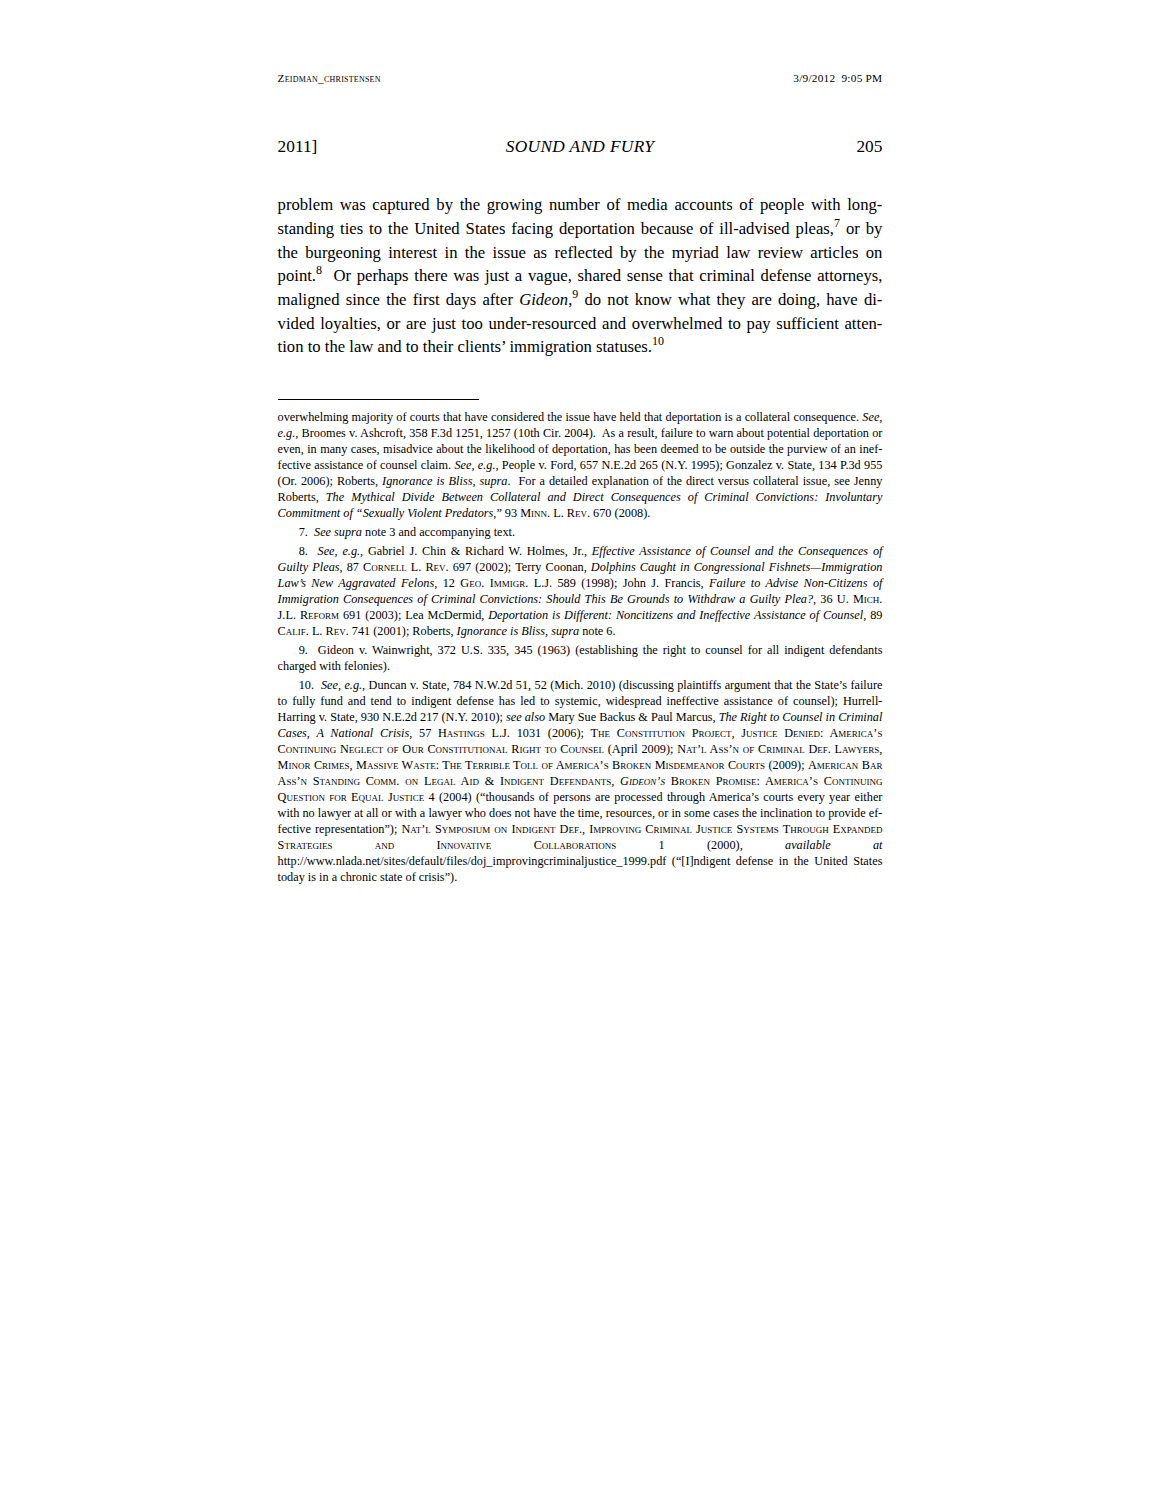Zeidman_Christensen
3/9/2012 9:05 PM
2011]
SOUND AND FURY
205
problem was captured by the growing number of media accounts of people with longstanding ties to the United States facing deportation because of ill-advised pleas,7 or by the burgeoning interest in the issue as reflected by the myriad law review articles on point.8 Or perhaps there was just a vague, shared sense that criminal defense attorneys, maligned since the first days after Gideon,9 do not know what they are doing, have divided loyalties, or are just too under-resourced and overwhelmed to pay sufficient attention to the law and to their clients’ immigration statuses.10
overwhelming majority of courts that have considered the issue have held that deportation is a collateral consequence. See, e.g., Broomes v. Ashcroft, 358 F.3d 1251, 1257 (10th Cir. 2004). As a result, failure to warn about potential deportation or even, in many cases, misadvice about the likelihood of deportation, has been deemed to be outside the purview of an ineffective assistance of counsel claim. See, e.g., People v. Ford, 657 N.E.2d 265 (N.Y. 1995); Gonzalez v. State, 134 P.3d 955 (Or. 2006); Roberts, Ignorance is Bliss, supra. For a detailed explanation of the direct versus collateral issue, see Jenny Roberts, The Mythical Divide Between Collateral and Direct Consequences of Criminal Convictions: Involuntary Commitment of “Sexually Violent Predators,” 93 Minn. L. Rev. 670 (2008).
7. See supra note 3 and accompanying text.
8. See, e.g., Gabriel J. Chin & Richard W. Holmes, Jr., Effective Assistance of Counsel and the Consequences of Guilty Pleas, 87 Cornell L. Rev. 697 (2002); Terry Coonan, Dolphins Caught in Congressional Fishnets—Immigration Law’s New Aggravated Felons, 12 Geo. Immigr. L.J. 589 (1998); John J. Francis, Failure to Advise Non-Citizens of Immigration Consequences of Criminal Convictions: Should This Be Grounds to Withdraw a Guilty Plea?, 36 U. Mich. J.L. Reform 691 (2003); Lea McDermid, Deportation is Different: Noncitizens and Ineffective Assistance of Counsel, 89 Calif. L. Rev. 741 (2001); Roberts, Ignorance is Bliss, supra note 6.
9. Gideon v. Wainwright, 372 U.S. 335, 345 (1963) (establishing the right to counsel for all indigent defendants charged with felonies).
10. See, e.g., Duncan v. State, 784 N.W.2d 51, 52 (Mich. 2010) (discussing plaintiffs argument that the State’s failure to fully fund and tend to indigent defense has led to systemic, widespread ineffective assistance of counsel); Hurrell-Harring v. State, 930 N.E.2d 217 (N.Y. 2010); see also Mary Sue Backus & Paul Marcus, The Right to Counsel in Criminal Cases, A National Crisis, 57 Hastings L.J. 1031 (2006); The Constitution Project, Justice Denied: America’s Continuing Neglect of Our Constitutional Right to Counsel (April 2009); Nat’l Ass’n of Criminal Def. Lawyers, Minor Crimes, Massive Waste: The Terrible Toll of America’s Broken Misdemeanor Courts (2009); American Bar Ass’n Standing Comm. on Legal Aid & Indigent Defendants, Gideon’s Broken Promise: America’s Continuing Question for Equal Justice 4 (2004) (“thousands of persons are processed through America’s courts every year either with no lawyer at all or with a lawyer who does not have the time, resources, or in some cases the inclination to provide effective representation”); Nat’l Symposium on Indigent Def., Improving Criminal Justice Systems Through Expanded Strategies and Innovative Collaborations 1 (2000), available at http://www.nlada.net/sites/default/files/doj_improvingcriminaljustice_1999.pdf (“[I]ndigent defense in the United States today is in a chronic state of crisis”).